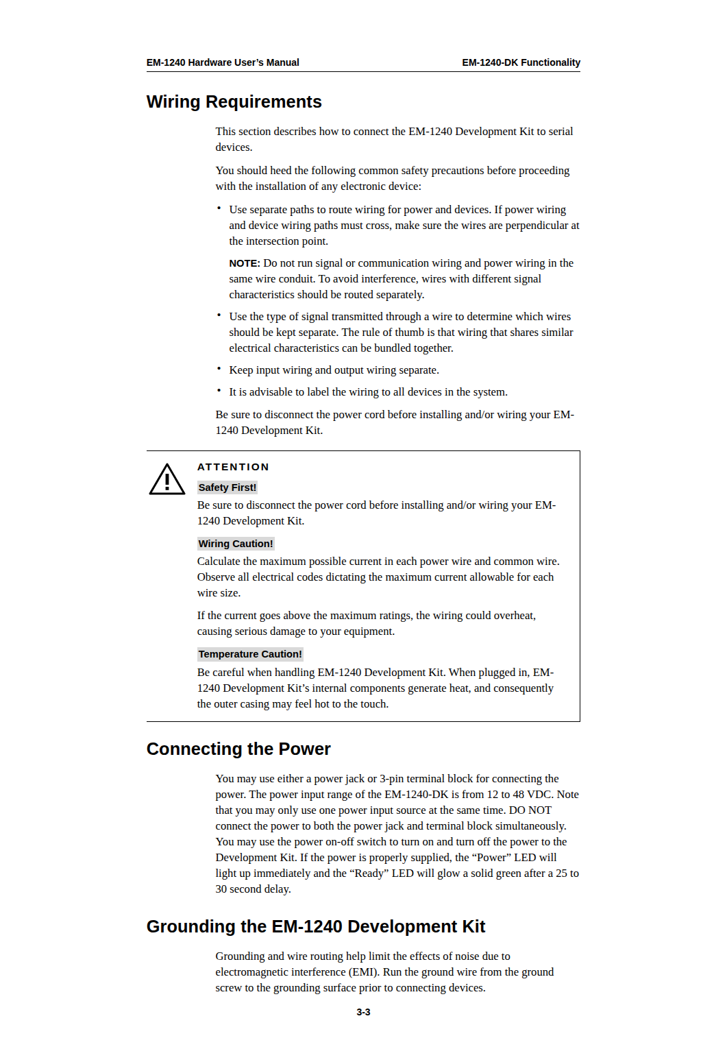EM-1240 Hardware User’s Manual
EM-1240-DK Functionality
Wiring Requirements
This section describes how to connect the EM-1240 Development Kit to serial devices.
You should heed the following common safety precautions before proceeding with the installation of any electronic device:
Use separate paths to route wiring for power and devices. If power wiring and device wiring paths must cross, make sure the wires are perpendicular at the intersection point.
NOTE: Do not run signal or communication wiring and power wiring in the same wire conduit. To avoid interference, wires with different signal characteristics should be routed separately.
Use the type of signal transmitted through a wire to determine which wires should be kept separate. The rule of thumb is that wiring that shares similar electrical characteristics can be bundled together.
Keep input wiring and output wiring separate.
It is advisable to label the wiring to all devices in the system.
Be sure to disconnect the power cord before installing and/or wiring your EM-1240 Development Kit.
ATTENTION
Safety First!
Be sure to disconnect the power cord before installing and/or wiring your EM-1240 Development Kit.
Wiring Caution!
Calculate the maximum possible current in each power wire and common wire. Observe all electrical codes dictating the maximum current allowable for each wire size.
If the current goes above the maximum ratings, the wiring could overheat, causing serious damage to your equipment.
Temperature Caution!
Be careful when handling EM-1240 Development Kit. When plugged in, EM-1240 Development Kit’s internal components generate heat, and consequently the outer casing may feel hot to the touch.
Connecting the Power
You may use either a power jack or 3-pin terminal block for connecting the power. The power input range of the EM-1240-DK is from 12 to 48 VDC. Note that you may only use one power input source at the same time. DO NOT connect the power to both the power jack and terminal block simultaneously. You may use the power on-off switch to turn on and turn off the power to the Development Kit. If the power is properly supplied, the “Power” LED will light up immediately and the “Ready” LED will glow a solid green after a 25 to 30 second delay.
Grounding the EM-1240 Development Kit
Grounding and wire routing help limit the effects of noise due to electromagnetic interference (EMI). Run the ground wire from the ground screw to the grounding surface prior to connecting devices.
3-3